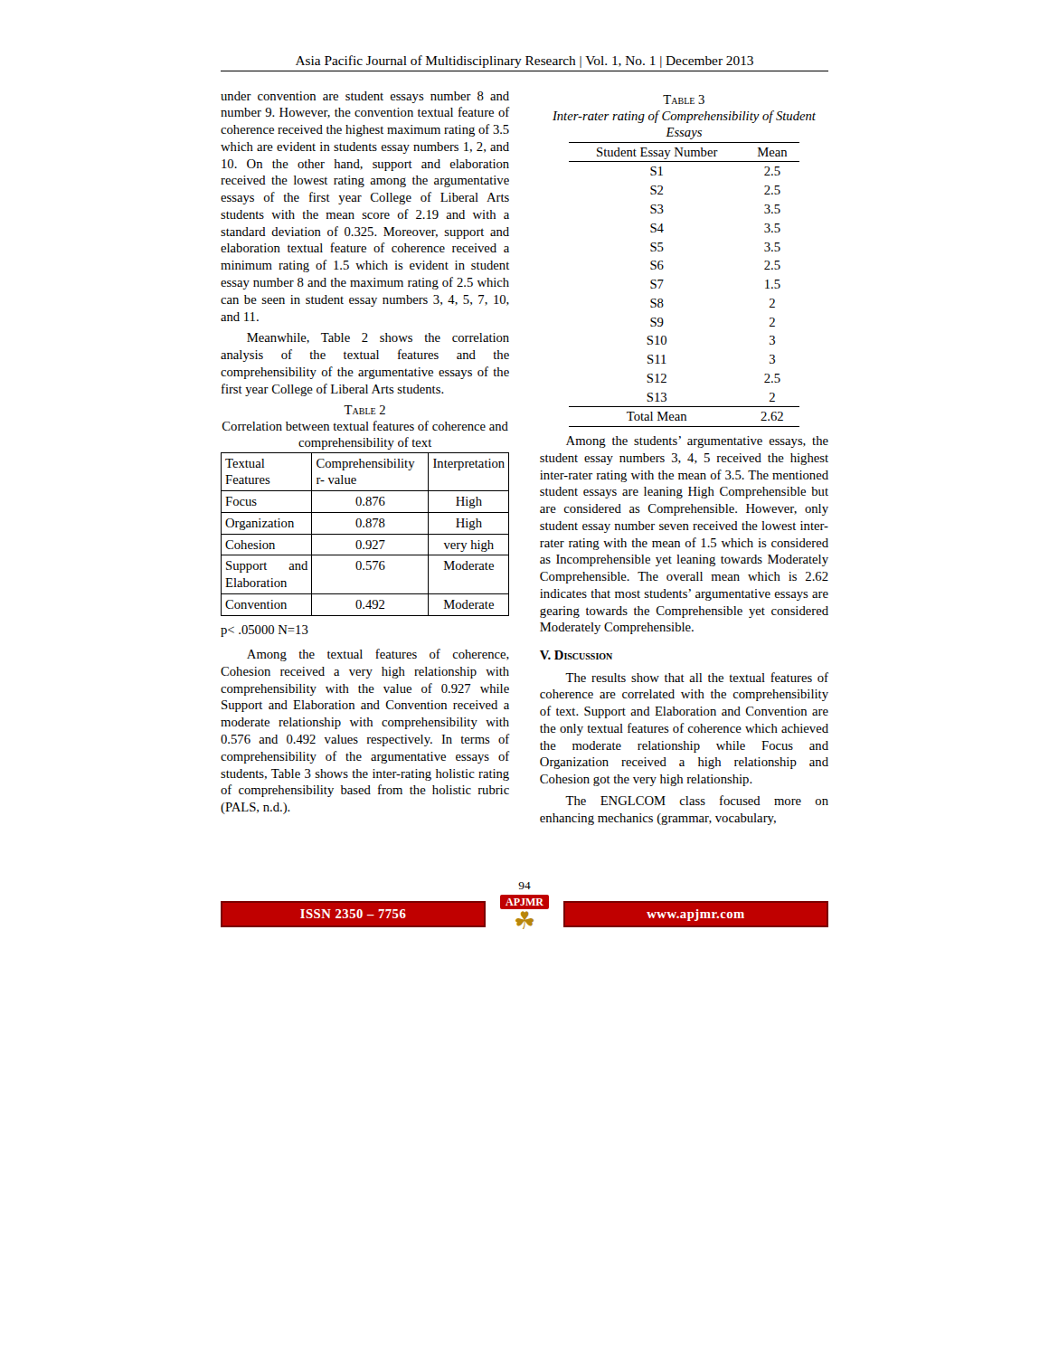Asia Pacific Journal of Multidisciplinary Research | Vol. 1, No. 1 | December 2013
under convention are student essays number 8 and number 9. However, the convention textual feature of coherence received the highest maximum rating of 3.5 which are evident in students essay numbers 1, 2, and 10. On the other hand, support and elaboration received the lowest rating among the argumentative essays of the first year College of Liberal Arts students with the mean score of 2.19 and with a standard deviation of 0.325. Moreover, support and elaboration textual feature of coherence received a minimum rating of 1.5 which is evident in student essay number 8 and the maximum rating of 2.5 which can be seen in student essay numbers 3, 4, 5, 7, 10, and 11.
Meanwhile, Table 2 shows the correlation analysis of the textual features and the comprehensibility of the argumentative essays of the first year College of Liberal Arts students.
Table 2
Correlation between textual features of coherence and comprehensibility of text
| Textual Features | Comprehensibility r- value | Interpretation |
| --- | --- | --- |
| Focus | 0.876 | High |
| Organization | 0.878 | High |
| Cohesion | 0.927 | very high |
| Support and Elaboration | 0.576 | Moderate |
| Convention | 0.492 | Moderate |
p< .05000 N=13
Among the textual features of coherence, Cohesion received a very high relationship with comprehensibility with the value of 0.927 while Support and Elaboration and Convention received a moderate relationship with comprehensibility with 0.576 and 0.492 values respectively. In terms of comprehensibility of the argumentative essays of students, Table 3 shows the inter-rating holistic rating of comprehensibility based from the holistic rubric (PALS, n.d.).
Table 3
Inter-rater rating of Comprehensibility of Student Essays
| Student Essay Number | Mean |
| --- | --- |
| S1 | 2.5 |
| S2 | 2.5 |
| S3 | 3.5 |
| S4 | 3.5 |
| S5 | 3.5 |
| S6 | 2.5 |
| S7 | 1.5 |
| S8 | 2 |
| S9 | 2 |
| S10 | 3 |
| S11 | 3 |
| S12 | 2.5 |
| S13 | 2 |
| Total Mean | 2.62 |
Among the students’ argumentative essays, the student essay numbers 3, 4, 5 received the highest inter-rater rating with the mean of 3.5. The mentioned student essays are leaning High Comprehensible but are considered as Comprehensible. However, only student essay number seven received the lowest inter-rater rating with the mean of 1.5 which is considered as Incomprehensible yet leaning towards Moderately Comprehensible. The overall mean which is 2.62 indicates that most students’ argumentative essays are gearing towards the Comprehensible yet considered Moderately Comprehensible.
V. Discussion
The results show that all the textual features of coherence are correlated with the comprehensibility of text. Support and Elaboration and Convention are the only textual features of coherence which achieved the moderate relationship while Focus and Organization received a high relationship and Cohesion got the very high relationship.
The ENGLCOM class focused more on enhancing mechanics (grammar, vocabulary,
94
ISSN 2350 – 7756
APJMR
☘
www.apjmr.com